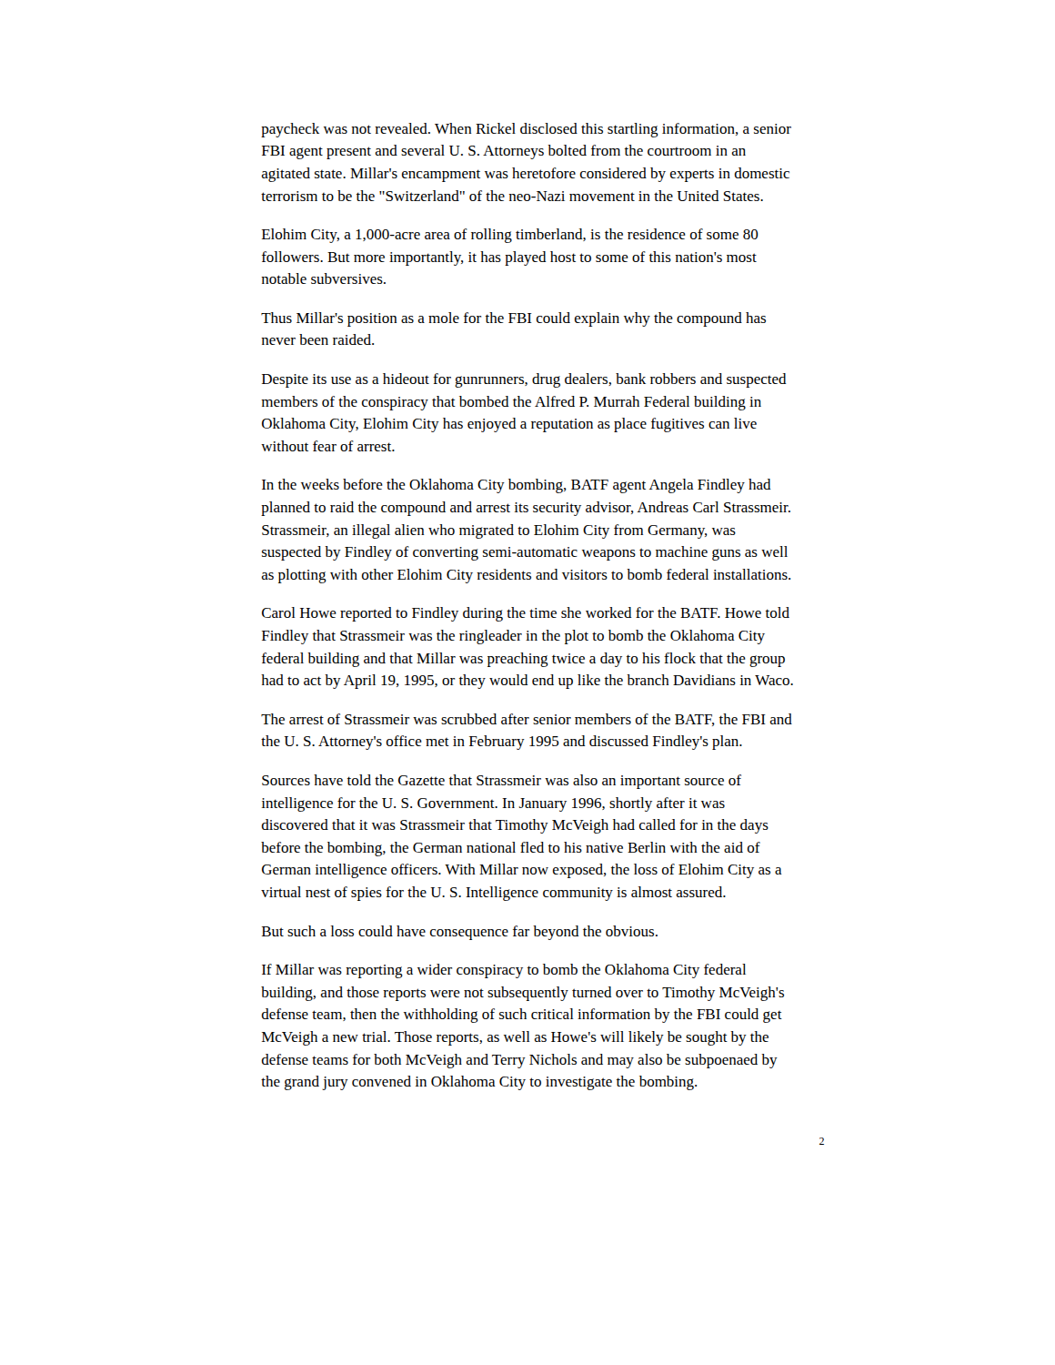paycheck was not revealed. When Rickel disclosed this startling information, a senior FBI agent present and several U. S. Attorneys bolted from the courtroom in an agitated state. Millar's encampment was heretofore considered by experts in domestic terrorism to be the "Switzerland" of the neo-Nazi movement in the United States.
Elohim City, a 1,000-acre area of rolling timberland, is the residence of some 80 followers. But more importantly, it has played host to some of this nation's most notable subversives.
Thus Millar's position as a mole for the FBI could explain why the compound has never been raided.
Despite its use as a hideout for gunrunners, drug dealers, bank robbers and suspected members of the conspiracy that bombed the Alfred P. Murrah Federal building in Oklahoma City, Elohim City has enjoyed a reputation as place fugitives can live without fear of arrest.
In the weeks before the Oklahoma City bombing, BATF agent Angela Findley had planned to raid the compound and arrest its security advisor, Andreas Carl Strassmeir. Strassmeir, an illegal alien who migrated to Elohim City from Germany, was suspected by Findley of converting semi-automatic weapons to machine guns as well as plotting with other Elohim City residents and visitors to bomb federal installations.
Carol Howe reported to Findley during the time she worked for the BATF. Howe told Findley that Strassmeir was the ringleader in the plot to bomb the Oklahoma City federal building and that Millar was preaching twice a day to his flock that the group had to act by April 19, 1995, or they would end up like the branch Davidians in Waco.
The arrest of Strassmeir was scrubbed after senior members of the BATF, the FBI and the U. S. Attorney's office met in February 1995 and discussed Findley's plan.
Sources have told the Gazette that Strassmeir was also an important source of intelligence for the U. S. Government. In January 1996, shortly after it was discovered that it was Strassmeir that Timothy McVeigh had called for in the days before the bombing, the German national fled to his native Berlin with the aid of German intelligence officers. With Millar now exposed, the loss of Elohim City as a virtual nest of spies for the U. S. Intelligence community is almost assured.
But such a loss could have consequence far beyond the obvious.
If Millar was reporting a wider conspiracy to bomb the Oklahoma City federal building, and those reports were not subsequently turned over to Timothy McVeigh's defense team, then the withholding of such critical information by the FBI could get McVeigh a new trial. Those reports, as well as Howe's will likely be sought by the defense teams for both McVeigh and Terry Nichols and may also be subpoenaed by the grand jury convened in Oklahoma City to investigate the bombing.
2